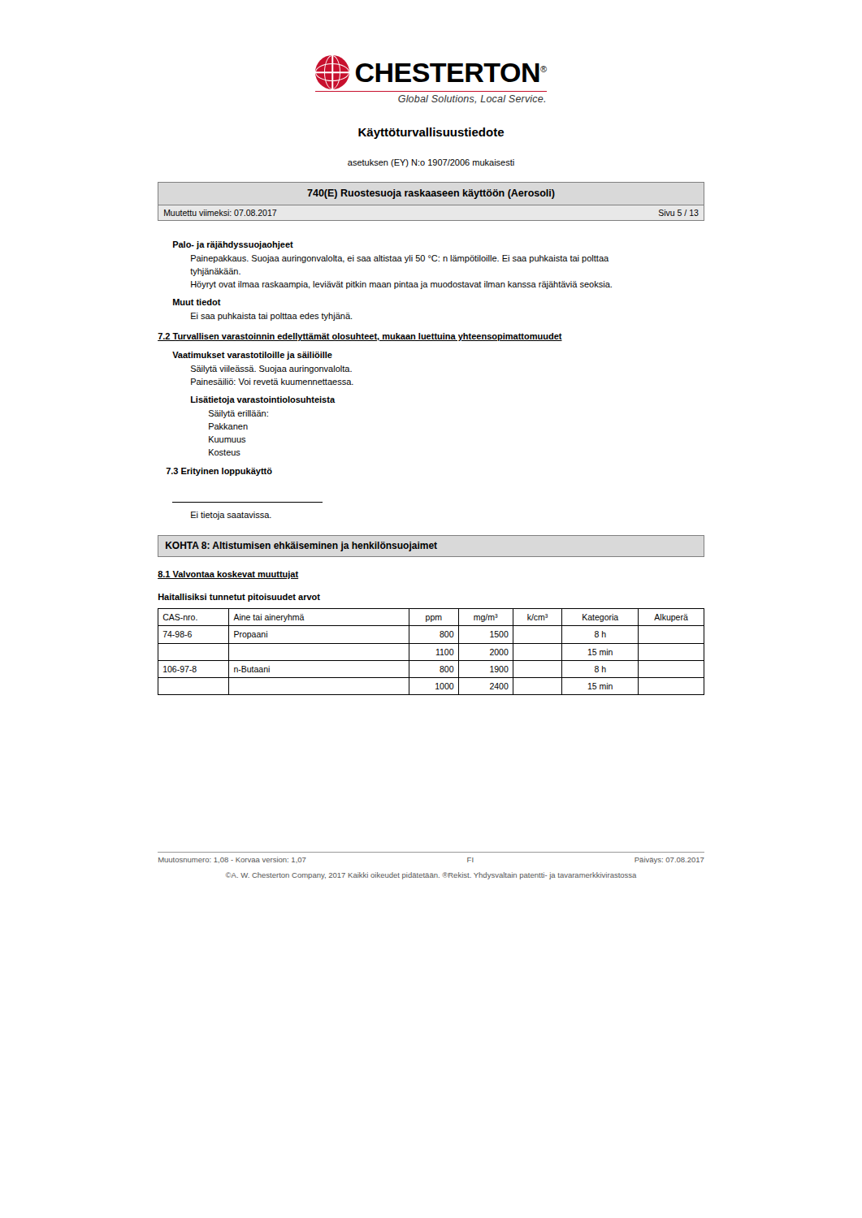CHESTERTON®
Global Solutions, Local Service.
Käyttöturvallisuustiedote
asetuksen (EY) N:o 1907/2006 mukaisesti
740(E) Ruostesuoja raskaaseen käyttöön (Aerosoli)
Muutettu viimeksi: 07.08.2017 Sivu 5 / 13
Palo- ja räjähdyssuojaohjeet
Painepakkaus. Suojaa auringonvalolta, ei saa altistaa yli 50 °C: n lämpötiloille. Ei saa puhkaista tai polttaa
tyhjänäkään.
Höyryt ovat ilmaa raskaampia, leviävät pitkin maan pintaa ja muodostavat ilman kanssa räjähtäviä seoksia.
Muut tiedot
Ei saa puhkaista tai polttaa edes tyhjänä.
7.2 Turvallisen varastoinnin edellyttämät olosuhteet, mukaan luettuina yhteensopimattomuudet
Vaatimukset varastotiloille ja säiliöille
Säilytä viileässä. Suojaa auringonvalolta.
Painesäiliö: Voi revetä kuumennettaessa.
Lisätietoja varastointiolosuhteista
Säilytä erillään:
Pakkanen
Kuumuus
Kosteus
7.3 Erityinen loppukäyttö
Ei tietoja saatavissa.
KOHTA 8: Altistumisen ehkäiseminen ja henkilönsuojaimet
8.1 Valvontaa koskevat muuttujat
Haitallisiksi tunnetut pitoisuudet arvot
| CAS-nro. | Aine tai aineryhmä | ppm | mg/m³ | k/cm³ | Kategoria | Alkuperä |
| --- | --- | --- | --- | --- | --- | --- |
| 74-98-6 | Propaani | 800 | 1500 | | 8 h | |
| | | 1100 | 2000 | | 15 min | |
| 106-97-8 | n-Butaani | 800 | 1900 | | 8 h | |
| | | 1000 | 2400 | | 15 min | |
Muutosnumero: 1,08 - Korvaa version: 1,07 FI Päiväys: 07.08.2017
©A. W. Chesterton Company, 2017 Kaikki oikeudet pidätetään. ®Rekist. Yhdysvaltain patentti- ja tavaramerkkivirastossa